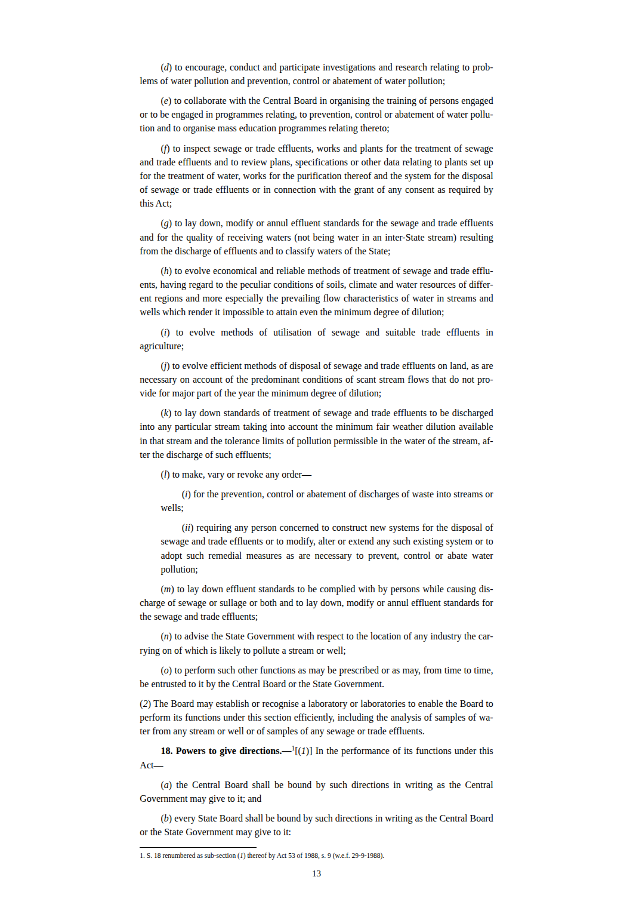(d) to encourage, conduct and participate investigations and research relating to problems of water pollution and prevention, control or abatement of water pollution;
(e) to collaborate with the Central Board in organising the training of persons engaged or to be engaged in programmes relating, to prevention, control or abatement of water pollution and to organise mass education programmes relating thereto;
(f) to inspect sewage or trade effluents, works and plants for the treatment of sewage and trade effluents and to review plans, specifications or other data relating to plants set up for the treatment of water, works for the purification thereof and the system for the disposal of sewage or trade effluents or in connection with the grant of any consent as required by this Act;
(g) to lay down, modify or annul effluent standards for the sewage and trade effluents and for the quality of receiving waters (not being water in an inter-State stream) resulting from the discharge of effluents and to classify waters of the State;
(h) to evolve economical and reliable methods of treatment of sewage and trade effluents, having regard to the peculiar conditions of soils, climate and water resources of different regions and more especially the prevailing flow characteristics of water in streams and wells which render it impossible to attain even the minimum degree of dilution;
(i) to evolve methods of utilisation of sewage and suitable trade effluents in agriculture;
(j) to evolve efficient methods of disposal of sewage and trade effluents on land, as are necessary on account of the predominant conditions of scant stream flows that do not provide for major part of the year the minimum degree of dilution;
(k) to lay down standards of treatment of sewage and trade effluents to be discharged into any particular stream taking into account the minimum fair weather dilution available in that stream and the tolerance limits of pollution permissible in the water of the stream, after the discharge of such effluents;
(l) to make, vary or revoke any order—
(i) for the prevention, control or abatement of discharges of waste into streams or wells;
(ii) requiring any person concerned to construct new systems for the disposal of sewage and trade effluents or to modify, alter or extend any such existing system or to adopt such remedial measures as are necessary to prevent, control or abate water pollution;
(m) to lay down effluent standards to be complied with by persons while causing discharge of sewage or sullage or both and to lay down, modify or annul effluent standards for the sewage and trade effluents;
(n) to advise the State Government with respect to the location of any industry the carrying on of which is likely to pollute a stream or well;
(o) to perform such other functions as may be prescribed or as may, from time to time, be entrusted to it by the Central Board or the State Government.
(2) The Board may establish or recognise a laboratory or laboratories to enable the Board to perform its functions under this section efficiently, including the analysis of samples of water from any stream or well or of samples of any sewage or trade effluents.
18. Powers to give directions.—1[(1)] In the performance of its functions under this Act—
(a) the Central Board shall be bound by such directions in writing as the Central Government may give to it; and
(b) every State Board shall be bound by such directions in writing as the Central Board or the State Government may give to it:
1. S. 18 renumbered as sub-section (1) thereof by Act 53 of 1988, s. 9 (w.e.f. 29-9-1988).
13